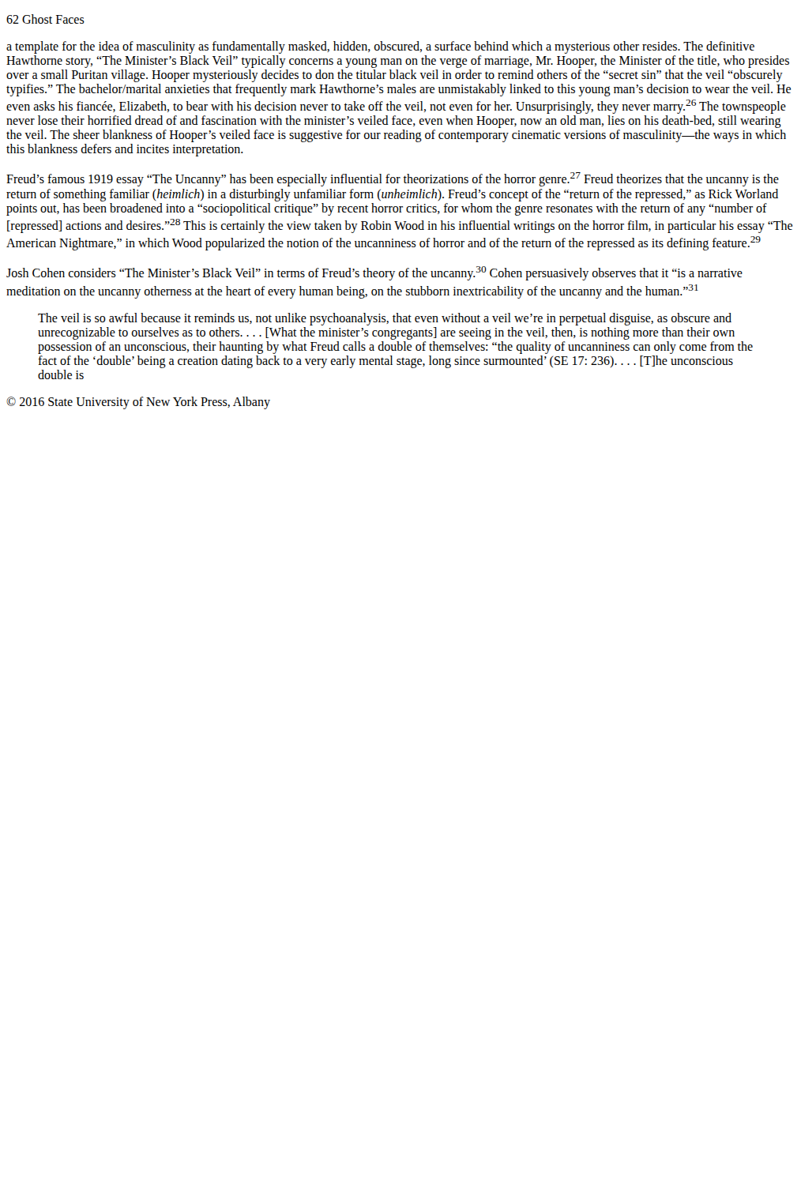62 Ghost Faces
a template for the idea of masculinity as fundamentally masked, hidden, obscured, a surface behind which a mysterious other resides. The definitive Hawthorne story, “The Minister’s Black Veil” typically concerns a young man on the verge of marriage, Mr. Hooper, the Minister of the title, who presides over a small Puritan village. Hooper mysteriously decides to don the titular black veil in order to remind others of the “secret sin” that the veil “obscurely typifies.” The bachelor/marital anxieties that frequently mark Hawthorne’s males are unmistakably linked to this young man’s decision to wear the veil. He even asks his fiancée, Elizabeth, to bear with his decision never to take off the veil, not even for her. Unsurprisingly, they never marry.26 The townspeople never lose their horrified dread of and fascination with the minister’s veiled face, even when Hooper, now an old man, lies on his death-bed, still wearing the veil. The sheer blankness of Hooper’s veiled face is suggestive for our reading of contemporary cinematic versions of masculinity—the ways in which this blankness defers and incites interpretation.
Freud’s famous 1919 essay “The Uncanny” has been especially influential for theorizations of the horror genre.27 Freud theorizes that the uncanny is the return of something familiar (heimlich) in a disturbingly unfamiliar form (unheimlich). Freud’s concept of the “return of the repressed,” as Rick Worland points out, has been broadened into a “sociopolitical critique” by recent horror critics, for whom the genre resonates with the return of any “number of [repressed] actions and desires.”28 This is certainly the view taken by Robin Wood in his influential writings on the horror film, in particular his essay “The American Nightmare,” in which Wood popularized the notion of the uncanniness of horror and of the return of the repressed as its defining feature.29
Josh Cohen considers “The Minister’s Black Veil” in terms of Freud’s theory of the uncanny.30 Cohen persuasively observes that it “is a narrative meditation on the uncanny otherness at the heart of every human being, on the stubborn inextricability of the uncanny and the human.”31
The veil is so awful because it reminds us, not unlike psychoanalysis, that even without a veil we’re in perpetual disguise, as obscure and unrecognizable to ourselves as to others. . . . [What the minister’s congregants] are seeing in the veil, then, is nothing more than their own possession of an unconscious, their haunting by what Freud calls a double of themselves: “the quality of uncanniness can only come from the fact of the ‘double’ being a creation dating back to a very early mental stage, long since surmounted’ (SE 17: 236). . . . [T]he unconscious double is
© 2016 State University of New York Press, Albany